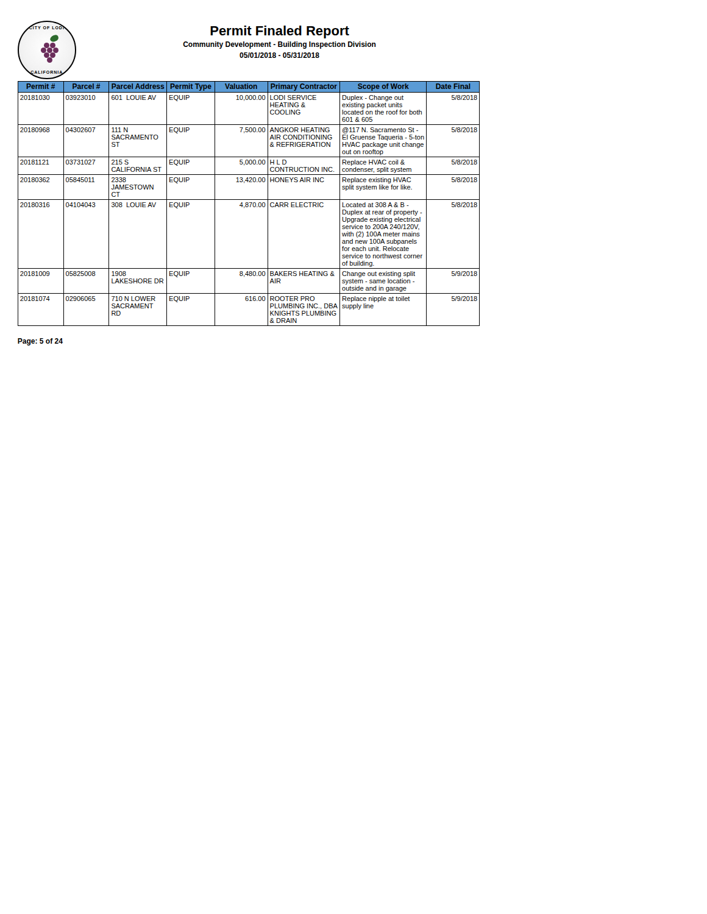CITY OF LODI
CALIFORNIA
Permit Finaled Report
Community Development - Building Inspection Division
05/01/2018 - 05/31/2018
| Permit # | Parcel # | Parcel Address | Permit Type | Valuation | Primary Contractor | Scope of Work | Date Final |
| --- | --- | --- | --- | --- | --- | --- | --- |
| 20181030 | 03923010 | 601 LOUIE AV | EQUIP | 10,000.00 | LODI SERVICE HEATING & COOLING | Duplex - Change out existing packet units located on the roof for both 601 & 605 | 5/8/2018 |
| 20180968 | 04302607 | 111 N SACRAMENTO ST | EQUIP | 7,500.00 | ANGKOR HEATING AIR CONDITIONING & REFRIGERATION | @117 N. Sacramento St - El Gruense Taqueria - 5-ton HVAC package unit change out on rooftop | 5/8/2018 |
| 20181121 | 03731027 | 215 S CALIFORNIA ST | EQUIP | 5,000.00 | H L D CONTRUCTION INC. | Replace HVAC coil & condenser, split system | 5/8/2018 |
| 20180362 | 05845011 | 2338 JAMESTOWN CT | EQUIP | 13,420.00 | HONEYS AIR INC | Replace existing HVAC split system like for like. | 5/8/2018 |
| 20180316 | 04104043 | 308 LOUIE AV | EQUIP | 4,870.00 | CARR ELECTRIC | Located at 308 A & B - Duplex at rear of property - Upgrade existing electrical service to 200A 240/120V, with (2) 100A meter mains and new 100A subpanels for each unit. Relocate service to northwest corner of building. | 5/8/2018 |
| 20181009 | 05825008 | 1908 LAKESHORE DR | EQUIP | 8,480.00 | BAKERS HEATING & AIR | Change out existing split system - same location - outside and in garage | 5/9/2018 |
| 20181074 | 02906065 | 710 N LOWER SACRAMENT RD | EQUIP | 616.00 | ROOTER PRO PLUMBING INC., DBA KNIGHTS PLUMBING & DRAIN | Replace nipple at toilet supply line | 5/9/2018 |
Page: 5 of 24